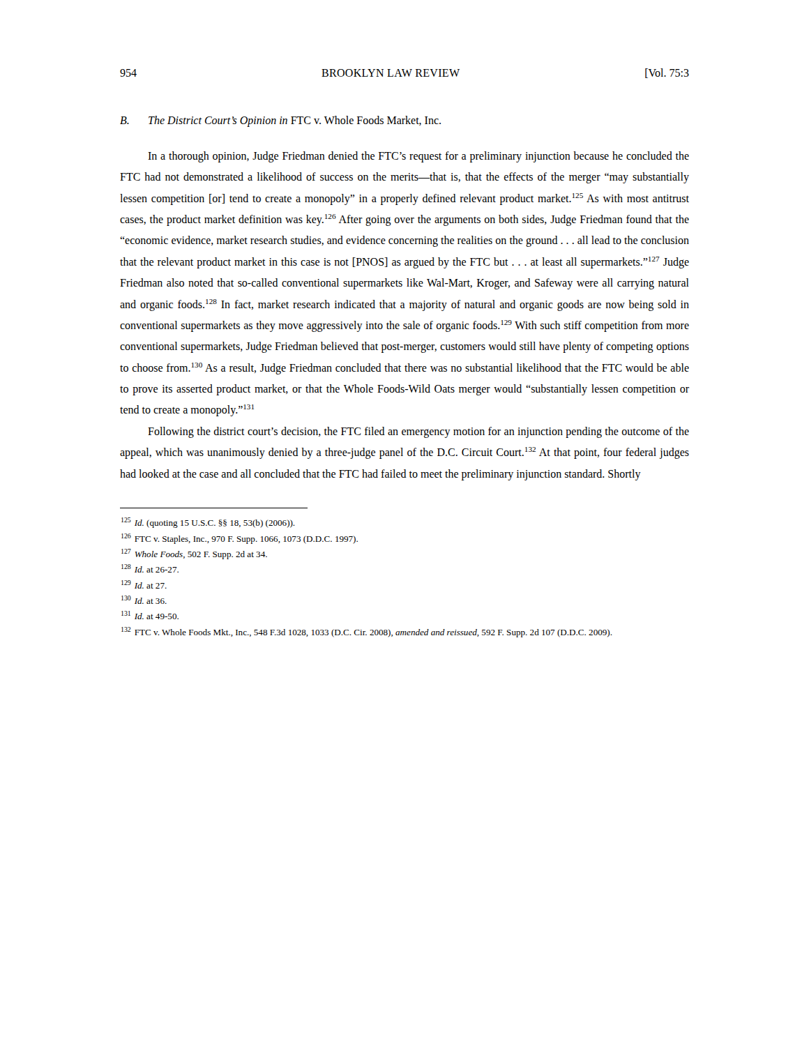954 BROOKLYN LAW REVIEW [Vol. 75:3
B. The District Court’s Opinion in FTC v. Whole Foods Market, Inc.
In a thorough opinion, Judge Friedman denied the FTC’s request for a preliminary injunction because he concluded the FTC had not demonstrated a likelihood of success on the merits—that is, that the effects of the merger “may substantially lessen competition [or] tend to create a monopoly” in a properly defined relevant product market.125 As with most antitrust cases, the product market definition was key.126 After going over the arguments on both sides, Judge Friedman found that the “economic evidence, market research studies, and evidence concerning the realities on the ground . . . all lead to the conclusion that the relevant product market in this case is not [PNOS] as argued by the FTC but . . . at least all supermarkets.”127 Judge Friedman also noted that so-called conventional supermarkets like Wal-Mart, Kroger, and Safeway were all carrying natural and organic foods.128 In fact, market research indicated that a majority of natural and organic goods are now being sold in conventional supermarkets as they move aggressively into the sale of organic foods.129 With such stiff competition from more conventional supermarkets, Judge Friedman believed that post-merger, customers would still have plenty of competing options to choose from.130 As a result, Judge Friedman concluded that there was no substantial likelihood that the FTC would be able to prove its asserted product market, or that the Whole Foods-Wild Oats merger would “substantially lessen competition or tend to create a monopoly.”131
Following the district court’s decision, the FTC filed an emergency motion for an injunction pending the outcome of the appeal, which was unanimously denied by a three-judge panel of the D.C. Circuit Court.132 At that point, four federal judges had looked at the case and all concluded that the FTC had failed to meet the preliminary injunction standard. Shortly
Id. (quoting 15 U.S.C. §§ 18, 53(b) (2006)).
FTC v. Staples, Inc., 970 F. Supp. 1066, 1073 (D.D.C. 1997).
Whole Foods, 502 F. Supp. 2d at 34.
Id. at 26-27.
Id. at 27.
Id. at 36.
Id. at 49-50.
FTC v. Whole Foods Mkt., Inc., 548 F.3d 1028, 1033 (D.C. Cir. 2008), amended and reissued, 592 F. Supp. 2d 107 (D.D.C. 2009).